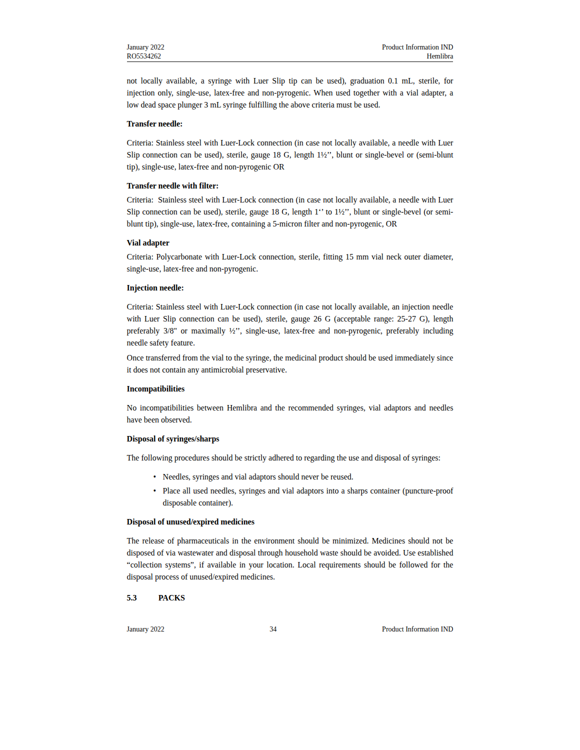January 2022
RO5534262
Product Information IND
Hemlibra
not locally available, a syringe with Luer Slip tip can be used), graduation 0.1 mL, sterile, for injection only, single-use, latex-free and non-pyrogenic. When used together with a vial adapter, a low dead space plunger 3 mL syringe fulfilling the above criteria must be used.
Transfer needle:
Criteria: Stainless steel with Luer-Lock connection (in case not locally available, a needle with Luer Slip connection can be used), sterile, gauge 18 G, length 1½’’, blunt or single-bevel or (semi-blunt tip), single-use, latex-free and non-pyrogenic OR
Transfer needle with filter:
Criteria: Stainless steel with Luer-Lock connection (in case not locally available, a needle with Luer Slip connection can be used), sterile, gauge 18 G, length 1‘’ to 1½’’, blunt or single-bevel (or semi-blunt tip), single-use, latex-free, containing a 5-micron filter and non-pyrogenic, OR
Vial adapter
Criteria: Polycarbonate with Luer-Lock connection, sterile, fitting 15 mm vial neck outer diameter, single-use, latex-free and non-pyrogenic.
Injection needle:
Criteria: Stainless steel with Luer-Lock connection (in case not locally available, an injection needle with Luer Slip connection can be used), sterile, gauge 26 G (acceptable range: 25-27 G), length preferably 3/8" or maximally ½’’, single-use, latex-free and non-pyrogenic, preferably including needle safety feature.
Once transferred from the vial to the syringe, the medicinal product should be used immediately since it does not contain any antimicrobial preservative.
Incompatibilities
No incompatibilities between Hemlibra and the recommended syringes, vial adaptors and needles have been observed.
Disposal of syringes/sharps
The following procedures should be strictly adhered to regarding the use and disposal of syringes:
Needles, syringes and vial adaptors should never be reused.
Place all used needles, syringes and vial adaptors into a sharps container (puncture-proof disposable container).
Disposal of unused/expired medicines
The release of pharmaceuticals in the environment should be minimized. Medicines should not be disposed of via wastewater and disposal through household waste should be avoided. Use established “collection systems”, if available in your location. Local requirements should be followed for the disposal process of unused/expired medicines.
5.3 PACKS
January 2022
34
Product Information IND